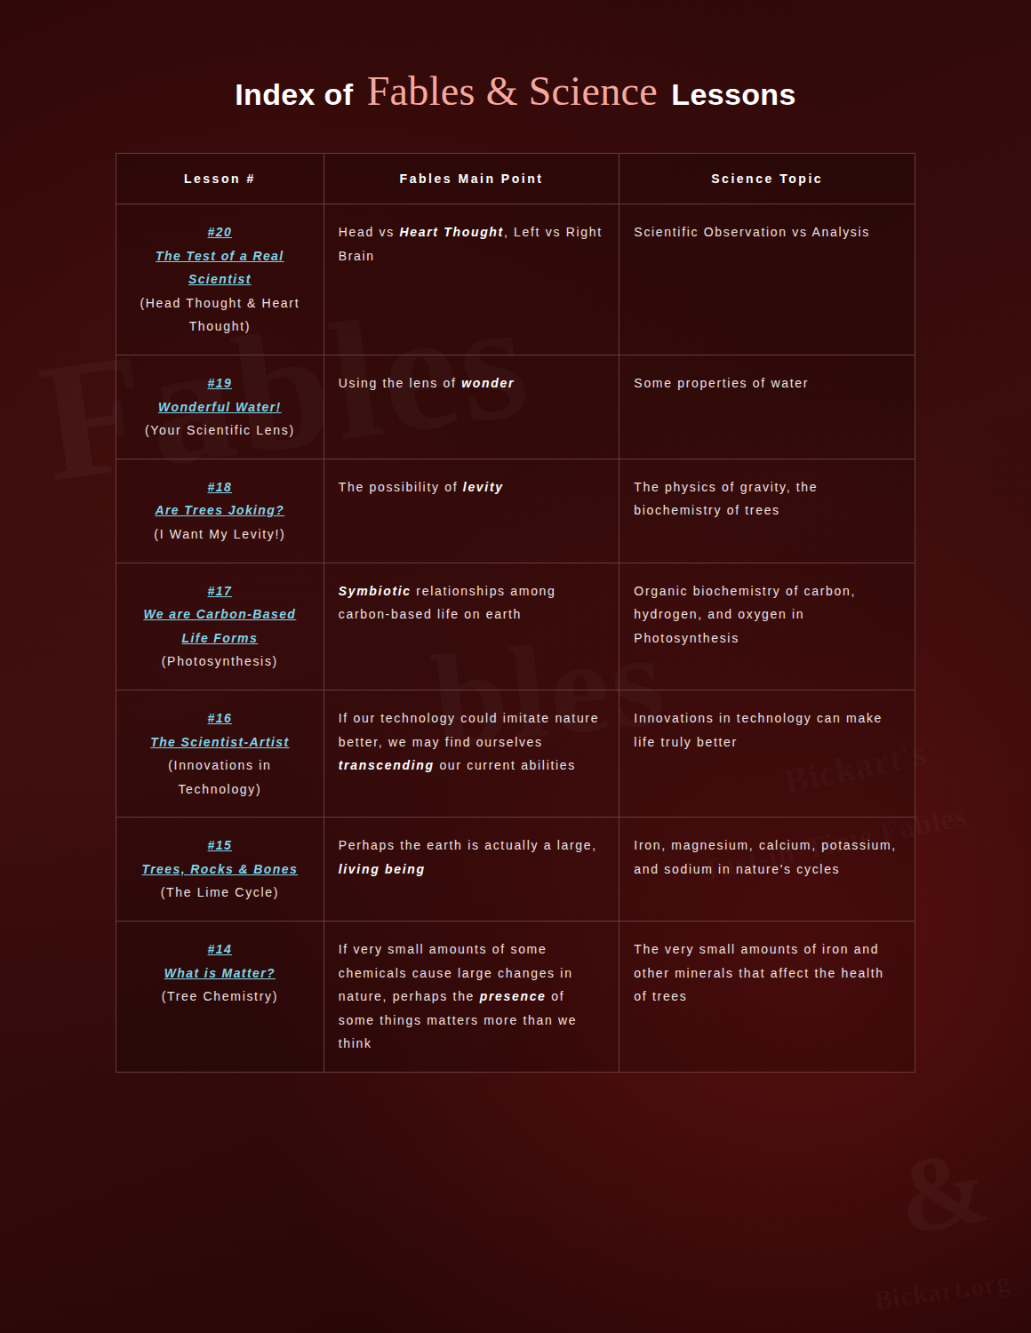Fables bles & Bickart's Just-in-Time Fables Bickart.org
Index of Fables & Science Lessons
| Lesson # | Fables Main Point | Science Topic |
| --- | --- | --- |
| #20 The Test of a Real Scientist (Head Thought & Heart Thought) | Head vs Heart Thought , Left vs Right Brain | Scientific Observation vs Analysis |
| #19 Wonderful Water! (Your Scientific Lens) | Using the lens of wonder | Some properties of water |
| #18 Are Trees Joking? (I Want My Levity!) | The possibility of levity | The physics of gravity, the biochemistry of trees |
| #17 We are Carbon-Based Life Forms (Photosynthesis) | Symbiotic relationships among carbon-based life on earth | Organic biochemistry of carbon, hydrogen, and oxygen in Photosynthesis |
| #16 The Scientist-Artist (Innovations in Technology) | If our technology could imitate nature better, we may find ourselves transcending our current abilities | Innovations in technology can make life truly better |
| #15 Trees, Rocks & Bones (The Lime Cycle) | Perhaps the earth is actually a large, living being | Iron, magnesium, calcium, potassium, and sodium in nature's cycles |
| #14 What is Matter? (Tree Chemistry) | If very small amounts of some chemicals cause large changes in nature, perhaps the presence of some things matters more than we think | The very small amounts of iron and other minerals that affect the health of trees |